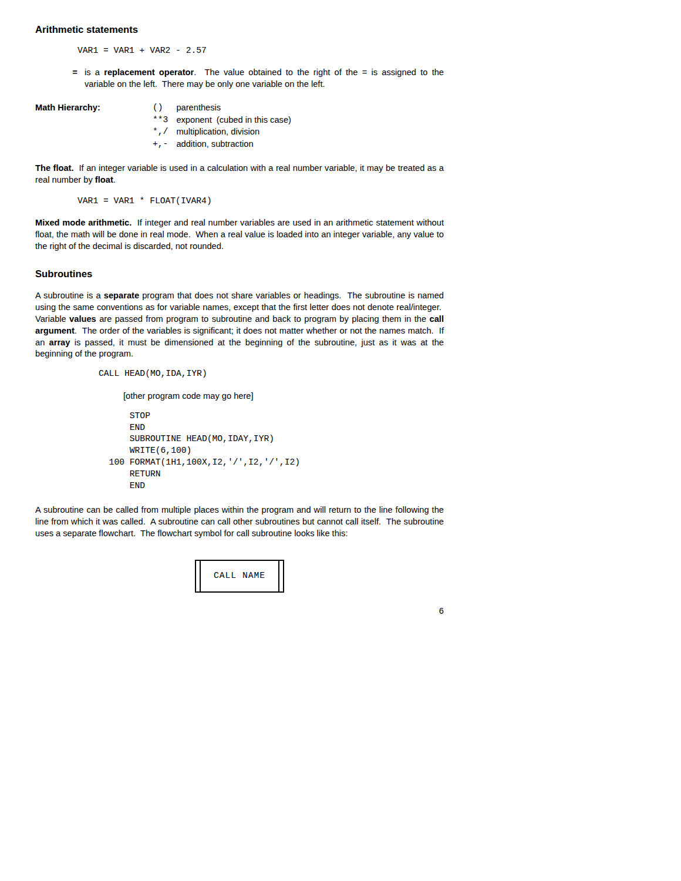Arithmetic statements
VAR1 = VAR1 + VAR2 - 2.57
=
is a replacement operator. The value obtained to the right of the = is assigned to the variable on the left. There may be only one variable on the left.
Math Hierarchy:
| () | parenthesis |
| **3 | exponent (cubed in this case) |
| *,/ | multiplication, division |
| +,- | addition, subtraction |
The float. If an integer variable is used in a calculation with a real number variable, it may be treated as a real number by float.
VAR1 = VAR1 * FLOAT(IVAR4)
Mixed mode arithmetic. If integer and real number variables are used in an arithmetic statement without float, the math will be done in real mode. When a real value is loaded into an integer variable, any value to the right of the decimal is discarded, not rounded.
Subroutines
A subroutine is a separate program that does not share variables or headings. The subroutine is named using the same conventions as for variable names, except that the first letter does not denote real/integer. Variable values are passed from program to subroutine and back to program by placing them in the call argument. The order of the variables is significant; it does not matter whether or not the names match. If an array is passed, it must be dimensioned at the beginning of the subroutine, just as it was at the beginning of the program.
CALL HEAD(MO,IDA,IYR)
[other program code may go here]
      STOP
      END
      SUBROUTINE HEAD(MO,IDAY,IYR)
      WRITE(6,100)
  100 FORMAT(1H1,100X,I2,'/',I2,'/',I2)
      RETURN
      END
A subroutine can be called from multiple places within the program and will return to the line following the line from which it was called. A subroutine can call other subroutines but cannot call itself. The subroutine uses a separate flowchart. The flowchart symbol for call subroutine looks like this:
CALL NAME
6